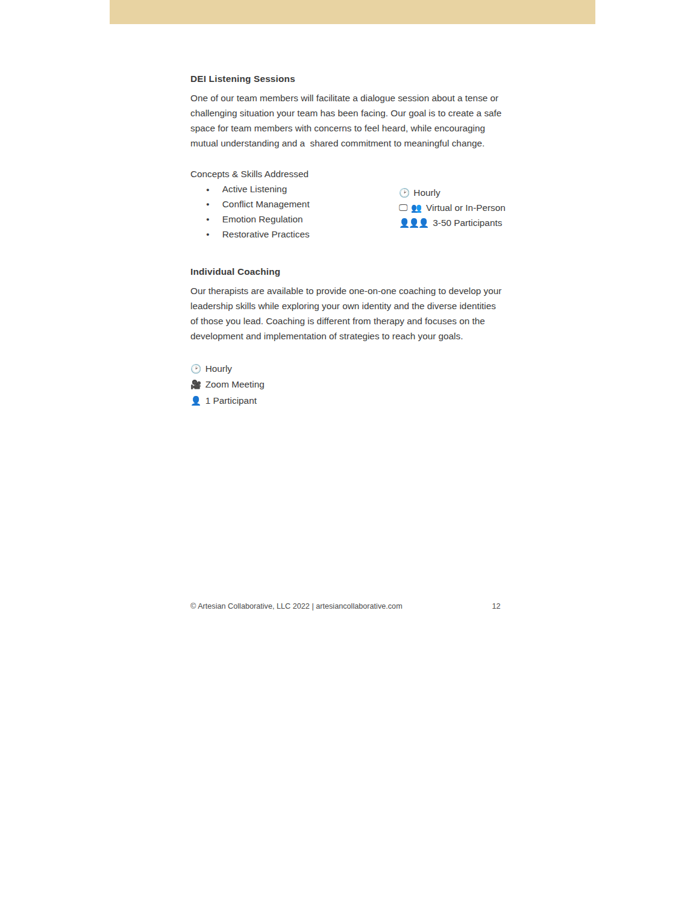DEI Listening Sessions
One of our team members will facilitate a dialogue session about a tense or challenging situation your team has been facing. Our goal is to create a safe space for team members with concerns to feel heard, while encouraging mutual understanding and a shared commitment to meaningful change.
Concepts & Skills Addressed
Active Listening
Conflict Management
Emotion Regulation
Restorative Practices
Hourly
Virtual or In-Person
3-50 Participants
Individual Coaching
Our therapists are available to provide one-on-one coaching to develop your leadership skills while exploring your own identity and the diverse identities of those you lead. Coaching is different from therapy and focuses on the development and implementation of strategies to reach your goals.
Hourly
Zoom Meeting
1 Participant
© Artesian Collaborative, LLC 2022 | artesiancollaborative.com 12